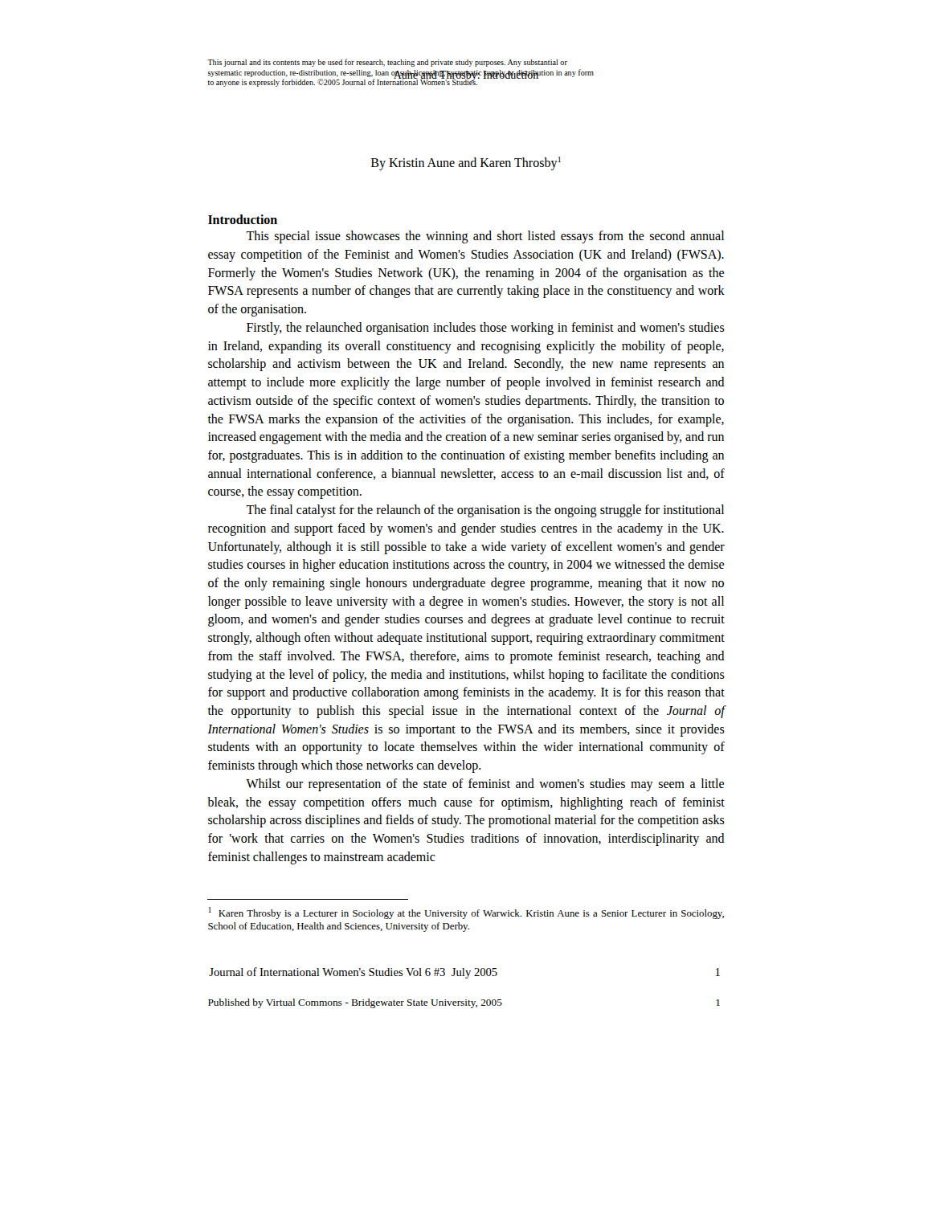This journal and its contents may be used for research, teaching and private study purposes. Any substantial or
systematic reproduction, re-distribution, re-selling, loan or sub-licensing, systematic supply or distribution in any form
to anyone is expressly forbidden. ©2005 Journal of International Women's Studies.
Aune and Throsby: Introduction
By Kristin Aune and Karen Throsby1
Introduction
This special issue showcases the winning and short listed essays from the second annual essay competition of the Feminist and Women's Studies Association (UK and Ireland) (FWSA). Formerly the Women's Studies Network (UK), the renaming in 2004 of the organisation as the FWSA represents a number of changes that are currently taking place in the constituency and work of the organisation.
Firstly, the relaunched organisation includes those working in feminist and women's studies in Ireland, expanding its overall constituency and recognising explicitly the mobility of people, scholarship and activism between the UK and Ireland. Secondly, the new name represents an attempt to include more explicitly the large number of people involved in feminist research and activism outside of the specific context of women's studies departments. Thirdly, the transition to the FWSA marks the expansion of the activities of the organisation. This includes, for example, increased engagement with the media and the creation of a new seminar series organised by, and run for, postgraduates. This is in addition to the continuation of existing member benefits including an annual international conference, a biannual newsletter, access to an e-mail discussion list and, of course, the essay competition.
The final catalyst for the relaunch of the organisation is the ongoing struggle for institutional recognition and support faced by women's and gender studies centres in the academy in the UK. Unfortunately, although it is still possible to take a wide variety of excellent women's and gender studies courses in higher education institutions across the country, in 2004 we witnessed the demise of the only remaining single honours undergraduate degree programme, meaning that it now no longer possible to leave university with a degree in women's studies. However, the story is not all gloom, and women's and gender studies courses and degrees at graduate level continue to recruit strongly, although often without adequate institutional support, requiring extraordinary commitment from the staff involved. The FWSA, therefore, aims to promote feminist research, teaching and studying at the level of policy, the media and institutions, whilst hoping to facilitate the conditions for support and productive collaboration among feminists in the academy. It is for this reason that the opportunity to publish this special issue in the international context of the Journal of International Women's Studies is so important to the FWSA and its members, since it provides students with an opportunity to locate themselves within the wider international community of feminists through which those networks can develop.
Whilst our representation of the state of feminist and women's studies may seem a little bleak, the essay competition offers much cause for optimism, highlighting reach of feminist scholarship across disciplines and fields of study. The promotional material for the competition asks for 'work that carries on the Women's Studies traditions of innovation, interdisciplinarity and feminist challenges to mainstream academic
1 Karen Throsby is a Lecturer in Sociology at the University of Warwick. Kristin Aune is a Senior Lecturer in Sociology, School of Education, Health and Sciences, University of Derby.
Journal of International Women's Studies Vol 6 #3 July 2005 1
Published by Virtual Commons - Bridgewater State University, 2005 1